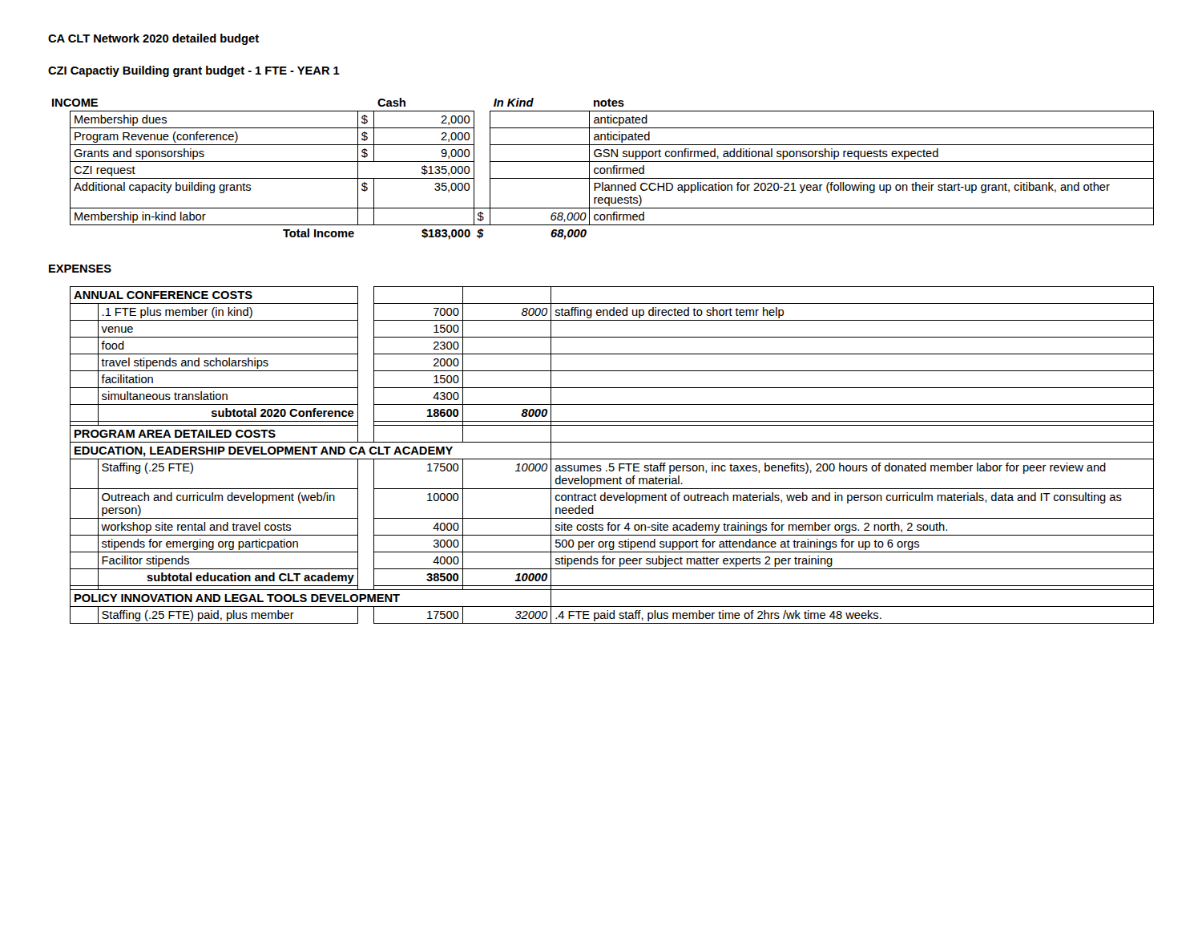CA CLT Network 2020 detailed budget
CZI Capactiy Building grant budget - 1 FTE - YEAR 1
| INCOME | | Cash | | In Kind | notes |
| | Membership dues | $ | 2,000 | | | anticpated |
| | Program Revenue (conference) | $ | 2,000 | | | anticipated |
| | Grants and sponsorships | $ | 9,000 | | | GSN support confirmed, additional sponsorship requests expected |
| | CZI request | $135,000 | | | confirmed |
| | Additional capacity building grants | $ | 35,000 | | | Planned CCHD application for 2020-21 year (following up on their start-up grant, citibank, and other requests) |
| | Membership in-kind labor | | | $ | 68,000 | confirmed |
| | Total Income | | $183,000 | $ | 68,000 | |
EXPENSES
| | ANNUAL CONFERENCE COSTS | | | | |
| | | .1 FTE plus member (in kind) | | 7000 | 8000 | staffing ended up directed to short temr help |
| | | venue | | 1500 | | |
| | | food | | 2300 | | |
| | | travel stipends and scholarships | | 2000 | | |
| | | facilitation | | 1500 | | |
| | | simultaneous translation | | 4300 | | |
| | | subtotal 2020 Conference | | 18600 | 8000 | |
| | PROGRAM AREA DETAILED COSTS | | | | |
| | EDUCATION, LEADERSHIP DEVELOPMENT AND CA CLT ACADEMY | |
| | | Staffing (.25 FTE) | | 17500 | 10000 | assumes .5 FTE staff person, inc taxes, benefits), 200 hours of donated member labor for peer review and development of material. |
| | | Outreach and curriculm development (web/in person) | | 10000 | | contract development of outreach materials, web and in person curriculm materials, data and IT consulting as needed |
| | | workshop site rental and travel costs | | 4000 | | site costs for 4 on-site academy trainings for member orgs. 2 north, 2 south. |
| | | stipends for emerging org particpation | | 3000 | | 500 per org stipend support for attendance at trainings for up to 6 orgs |
| | | Facilitor stipends | | 4000 | | stipends for peer subject matter experts 2 per training |
| | | subtotal education and CLT academy | | 38500 | 10000 | |
| | POLICY INNOVATION AND LEGAL TOOLS DEVELOPMENT | |
| | | Staffing (.25 FTE) paid, plus member | | 17500 | 32000 | .4 FTE paid staff, plus member time of 2hrs /wk time 48 weeks. |